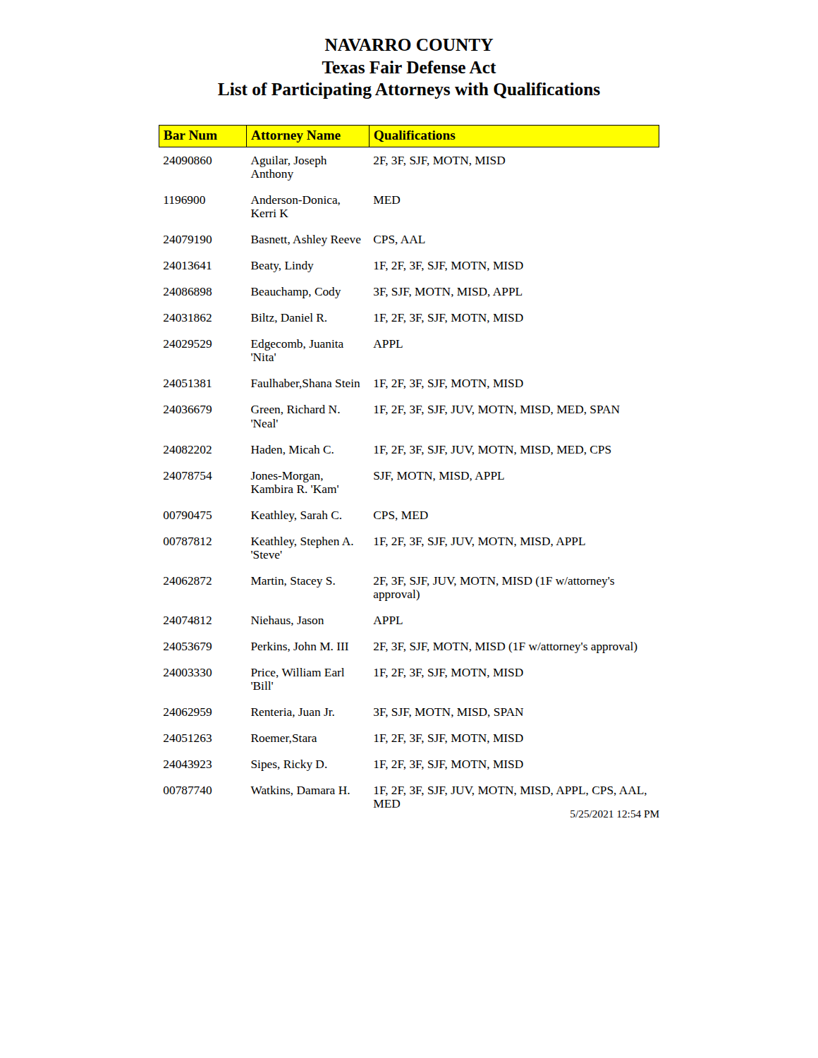NAVARRO COUNTY
Texas Fair Defense Act
List of Participating Attorneys with Qualifications
| Bar Num | Attorney Name | Qualifications |
| --- | --- | --- |
| 24090860 | Aguilar, Joseph Anthony | 2F, 3F, SJF, MOTN, MISD |
| 1196900 | Anderson-Donica, Kerri K | MED |
| 24079190 | Basnett, Ashley Reeve | CPS, AAL |
| 24013641 | Beaty, Lindy | 1F, 2F, 3F, SJF, MOTN, MISD |
| 24086898 | Beauchamp, Cody | 3F, SJF, MOTN, MISD, APPL |
| 24031862 | Biltz, Daniel R. | 1F, 2F, 3F, SJF, MOTN, MISD |
| 24029529 | Edgecomb, Juanita 'Nita' | APPL |
| 24051381 | Faulhaber,Shana Stein | 1F, 2F, 3F, SJF, MOTN, MISD |
| 24036679 | Green, Richard N. 'Neal' | 1F, 2F, 3F, SJF, JUV, MOTN, MISD, MED, SPAN |
| 24082202 | Haden, Micah C. | 1F, 2F, 3F, SJF, JUV, MOTN, MISD, MED, CPS |
| 24078754 | Jones-Morgan, Kambira R. 'Kam' | SJF, MOTN, MISD, APPL |
| 00790475 | Keathley, Sarah C. | CPS, MED |
| 00787812 | Keathley, Stephen A. 'Steve' | 1F, 2F, 3F, SJF, JUV, MOTN, MISD, APPL |
| 24062872 | Martin, Stacey S. | 2F, 3F, SJF, JUV, MOTN, MISD (1F w/attorney's approval) |
| 24074812 | Niehaus, Jason | APPL |
| 24053679 | Perkins, John M. III | 2F, 3F, SJF, MOTN, MISD (1F w/attorney's approval) |
| 24003330 | Price, William Earl 'Bill' | 1F, 2F, 3F, SJF, MOTN, MISD |
| 24062959 | Renteria, Juan Jr. | 3F, SJF, MOTN, MISD, SPAN |
| 24051263 | Roemer,Stara | 1F, 2F, 3F, SJF, MOTN, MISD |
| 24043923 | Sipes, Ricky D. | 1F, 2F, 3F, SJF, MOTN, MISD |
| 00787740 | Watkins, Damara H. | 1F, 2F, 3F, SJF, JUV, MOTN, MISD, APPL, CPS, AAL, MED |
5/25/2021 12:54 PM